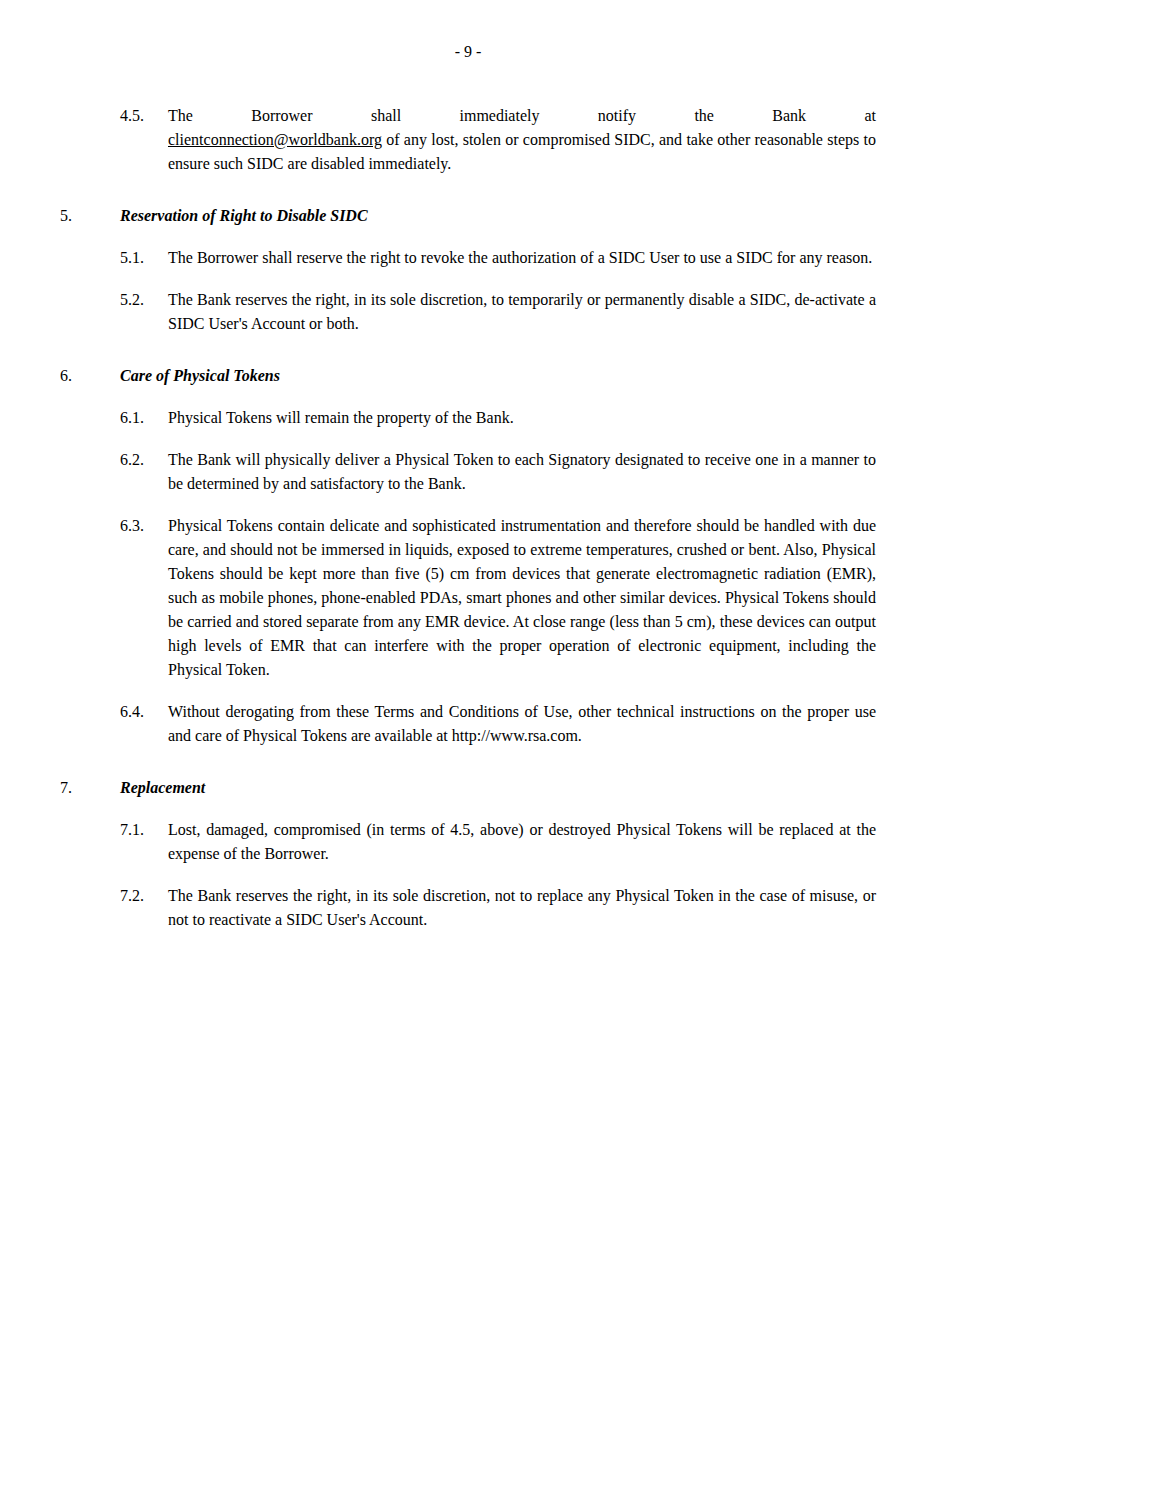- 9 -
4.5.
The Borrower shall immediately notify the Bank at
clientconnection@worldbank.org of any lost, stolen or compromised SIDC, and take other reasonable steps to ensure such SIDC are disabled immediately.
5.
Reservation of Right to Disable SIDC
5.1.
The Borrower shall reserve the right to revoke the authorization of a SIDC User to use a SIDC for any reason.
5.2.
The Bank reserves the right, in its sole discretion, to temporarily or permanently disable a SIDC, de-activate a SIDC User's Account or both.
6.
Care of Physical Tokens
6.1.
Physical Tokens will remain the property of the Bank.
6.2.
The Bank will physically deliver a Physical Token to each Signatory designated to receive one in a manner to be determined by and satisfactory to the Bank.
6.3.
Physical Tokens contain delicate and sophisticated instrumentation and therefore should be handled with due care, and should not be immersed in liquids, exposed to extreme temperatures, crushed or bent. Also, Physical Tokens should be kept more than five (5) cm from devices that generate electromagnetic radiation (EMR), such as mobile phones, phone-enabled PDAs, smart phones and other similar devices. Physical Tokens should be carried and stored separate from any EMR device. At close range (less than 5 cm), these devices can output high levels of EMR that can interfere with the proper operation of electronic equipment, including the Physical Token.
6.4.
Without derogating from these Terms and Conditions of Use, other technical instructions on the proper use and care of Physical Tokens are available at http://www.rsa.com.
7.
Replacement
7.1.
Lost, damaged, compromised (in terms of 4.5, above) or destroyed Physical Tokens will be replaced at the expense of the Borrower.
7.2.
The Bank reserves the right, in its sole discretion, not to replace any Physical Token in the case of misuse, or not to reactivate a SIDC User's Account.